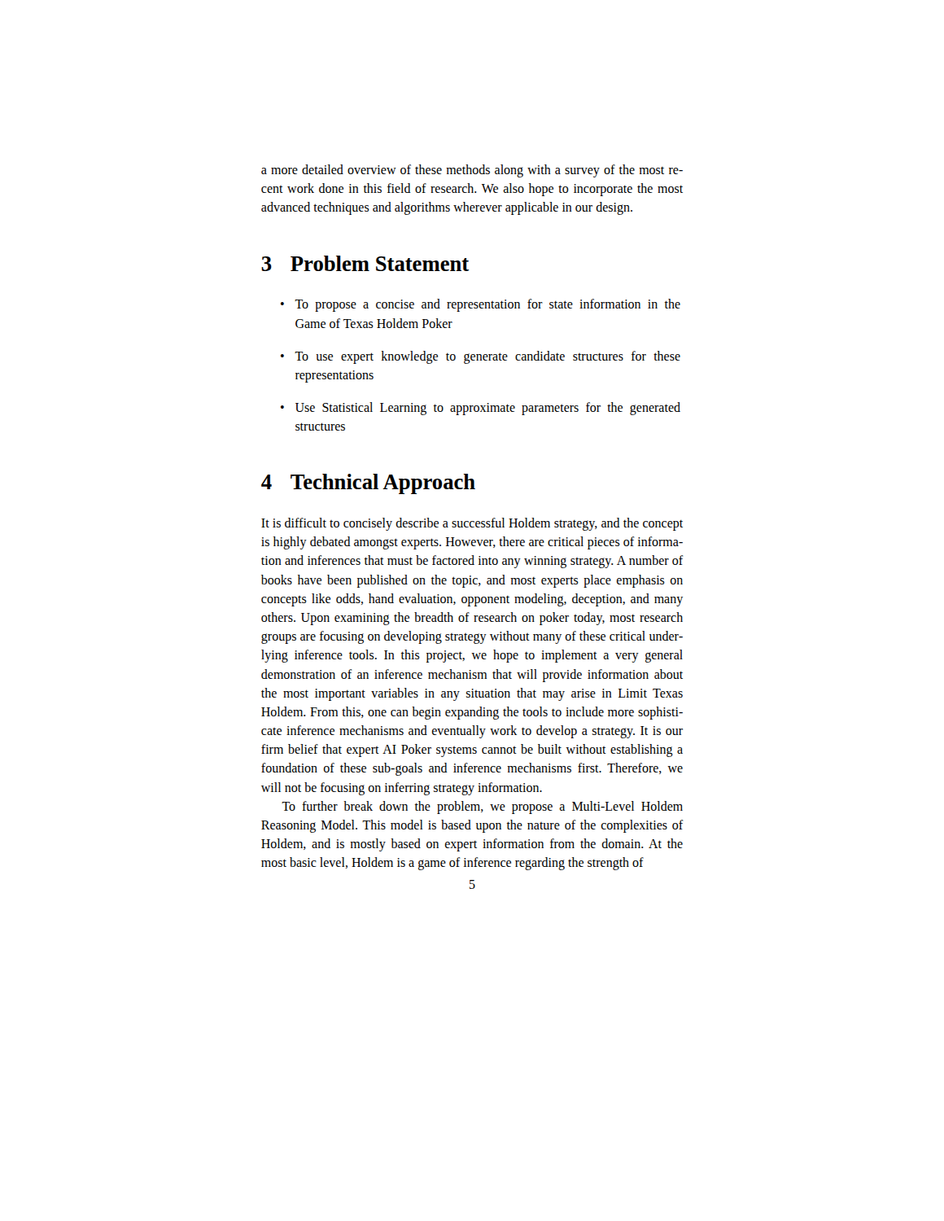a more detailed overview of these methods along with a survey of the most recent work done in this field of research. We also hope to incorporate the most advanced techniques and algorithms wherever applicable in our design.
3 Problem Statement
To propose a concise and representation for state information in the Game of Texas Holdem Poker
To use expert knowledge to generate candidate structures for these representations
Use Statistical Learning to approximate parameters for the generated structures
4 Technical Approach
It is difficult to concisely describe a successful Holdem strategy, and the concept is highly debated amongst experts. However, there are critical pieces of information and inferences that must be factored into any winning strategy. A number of books have been published on the topic, and most experts place emphasis on concepts like odds, hand evaluation, opponent modeling, deception, and many others. Upon examining the breadth of research on poker today, most research groups are focusing on developing strategy without many of these critical underlying inference tools. In this project, we hope to implement a very general demonstration of an inference mechanism that will provide information about the most important variables in any situation that may arise in Limit Texas Holdem. From this, one can begin expanding the tools to include more sophisticate inference mechanisms and eventually work to develop a strategy. It is our firm belief that expert AI Poker systems cannot be built without establishing a foundation of these sub-goals and inference mechanisms first. Therefore, we will not be focusing on inferring strategy information.
To further break down the problem, we propose a Multi-Level Holdem Reasoning Model. This model is based upon the nature of the complexities of Holdem, and is mostly based on expert information from the domain. At the most basic level, Holdem is a game of inference regarding the strength of
5